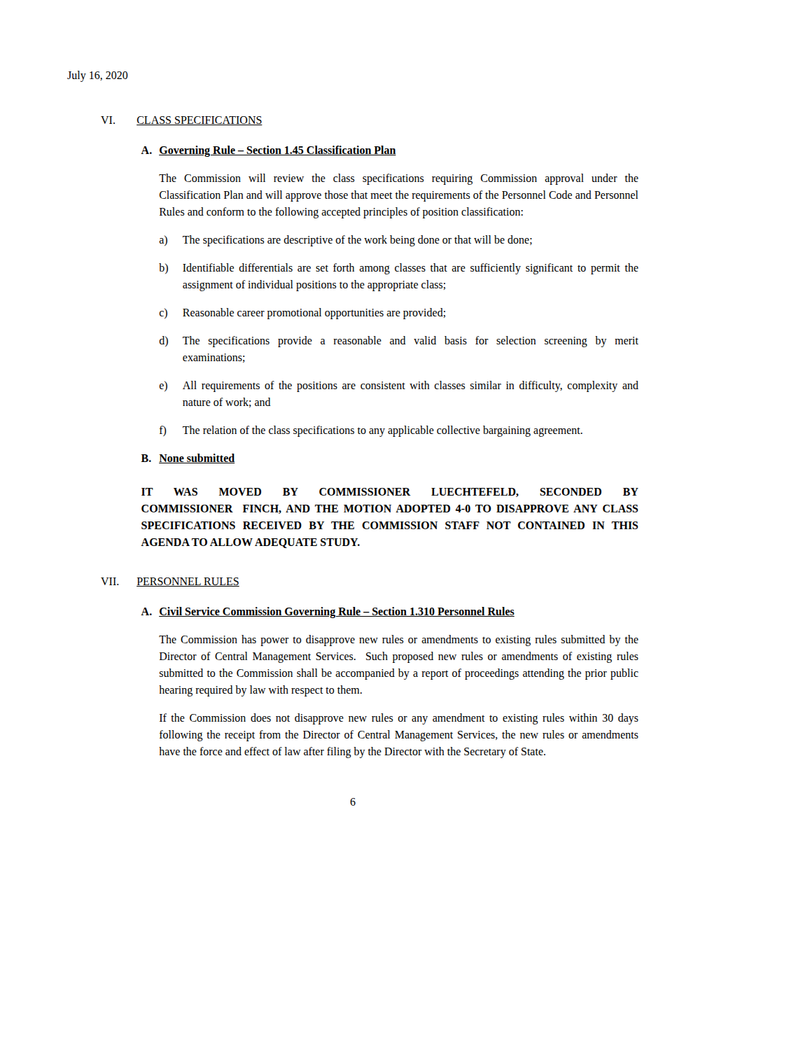July 16, 2020
VI. CLASS SPECIFICATIONS
A. Governing Rule – Section 1.45 Classification Plan
The Commission will review the class specifications requiring Commission approval under the Classification Plan and will approve those that meet the requirements of the Personnel Code and Personnel Rules and conform to the following accepted principles of position classification:
a) The specifications are descriptive of the work being done or that will be done;
b) Identifiable differentials are set forth among classes that are sufficiently significant to permit the assignment of individual positions to the appropriate class;
c) Reasonable career promotional opportunities are provided;
d) The specifications provide a reasonable and valid basis for selection screening by merit examinations;
e) All requirements of the positions are consistent with classes similar in difficulty, complexity and nature of work; and
f) The relation of the class specifications to any applicable collective bargaining agreement.
B. None submitted
IT WAS MOVED BY COMMISSIONER LUECHTEFELD, SECONDED BY COMMISSIONER FINCH, AND THE MOTION ADOPTED 4-0 TO DISAPPROVE ANY CLASS SPECIFICATIONS RECEIVED BY THE COMMISSION STAFF NOT CONTAINED IN THIS AGENDA TO ALLOW ADEQUATE STUDY.
VII. PERSONNEL RULES
A. Civil Service Commission Governing Rule – Section 1.310 Personnel Rules
The Commission has power to disapprove new rules or amendments to existing rules submitted by the Director of Central Management Services. Such proposed new rules or amendments of existing rules submitted to the Commission shall be accompanied by a report of proceedings attending the prior public hearing required by law with respect to them.
If the Commission does not disapprove new rules or any amendment to existing rules within 30 days following the receipt from the Director of Central Management Services, the new rules or amendments have the force and effect of law after filing by the Director with the Secretary of State.
6